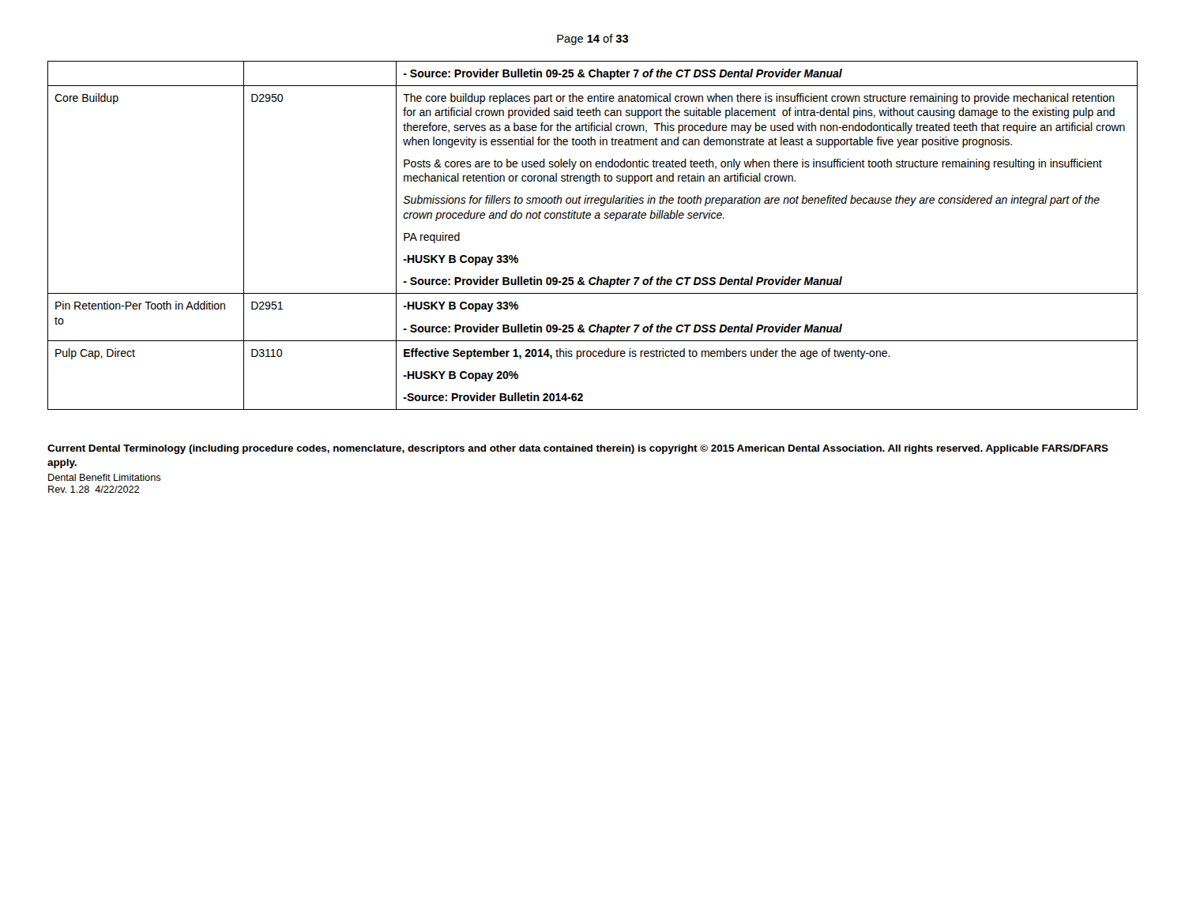Page 14 of 33
| | | - Source: Provider Bulletin 09-25 & Chapter 7 of the CT DSS Dental Provider Manual |
| Core Buildup | D2950 | The core buildup replaces part or the entire anatomical crown when there is insufficient crown structure remaining to provide mechanical retention for an artificial crown provided said teeth can support the suitable placement of intra-dental pins, without causing damage to the existing pulp and therefore, serves as a base for the artificial crown, This procedure may be used with non-endodontically treated teeth that require an artificial crown when longevity is essential for the tooth in treatment and can demonstrate at least a supportable five year positive prognosis. Posts & cores are to be used solely on endodontic treated teeth, only when there is insufficient tooth structure remaining resulting in insufficient mechanical retention or coronal strength to support and retain an artificial crown. Submissions for fillers to smooth out irregularities in the tooth preparation are not benefited because they are considered an integral part of the crown procedure and do not constitute a separate billable service. PA required -HUSKY B Copay 33% - Source: Provider Bulletin 09-25 & Chapter 7 of the CT DSS Dental Provider Manual |
| Pin Retention-Per Tooth in Addition to | D2951 | -HUSKY B Copay 33% - Source: Provider Bulletin 09-25 & Chapter 7 of the CT DSS Dental Provider Manual |
| Pulp Cap, Direct | D3110 | Effective September 1, 2014, this procedure is restricted to members under the age of twenty-one. -HUSKY B Copay 20% -Source: Provider Bulletin 2014-62 |
Current Dental Terminology (including procedure codes, nomenclature, descriptors and other data contained therein) is copyright © 2015 American Dental Association. All rights reserved. Applicable FARS/DFARS apply.
Dental Benefit Limitations
Rev. 1.28 4/22/2022